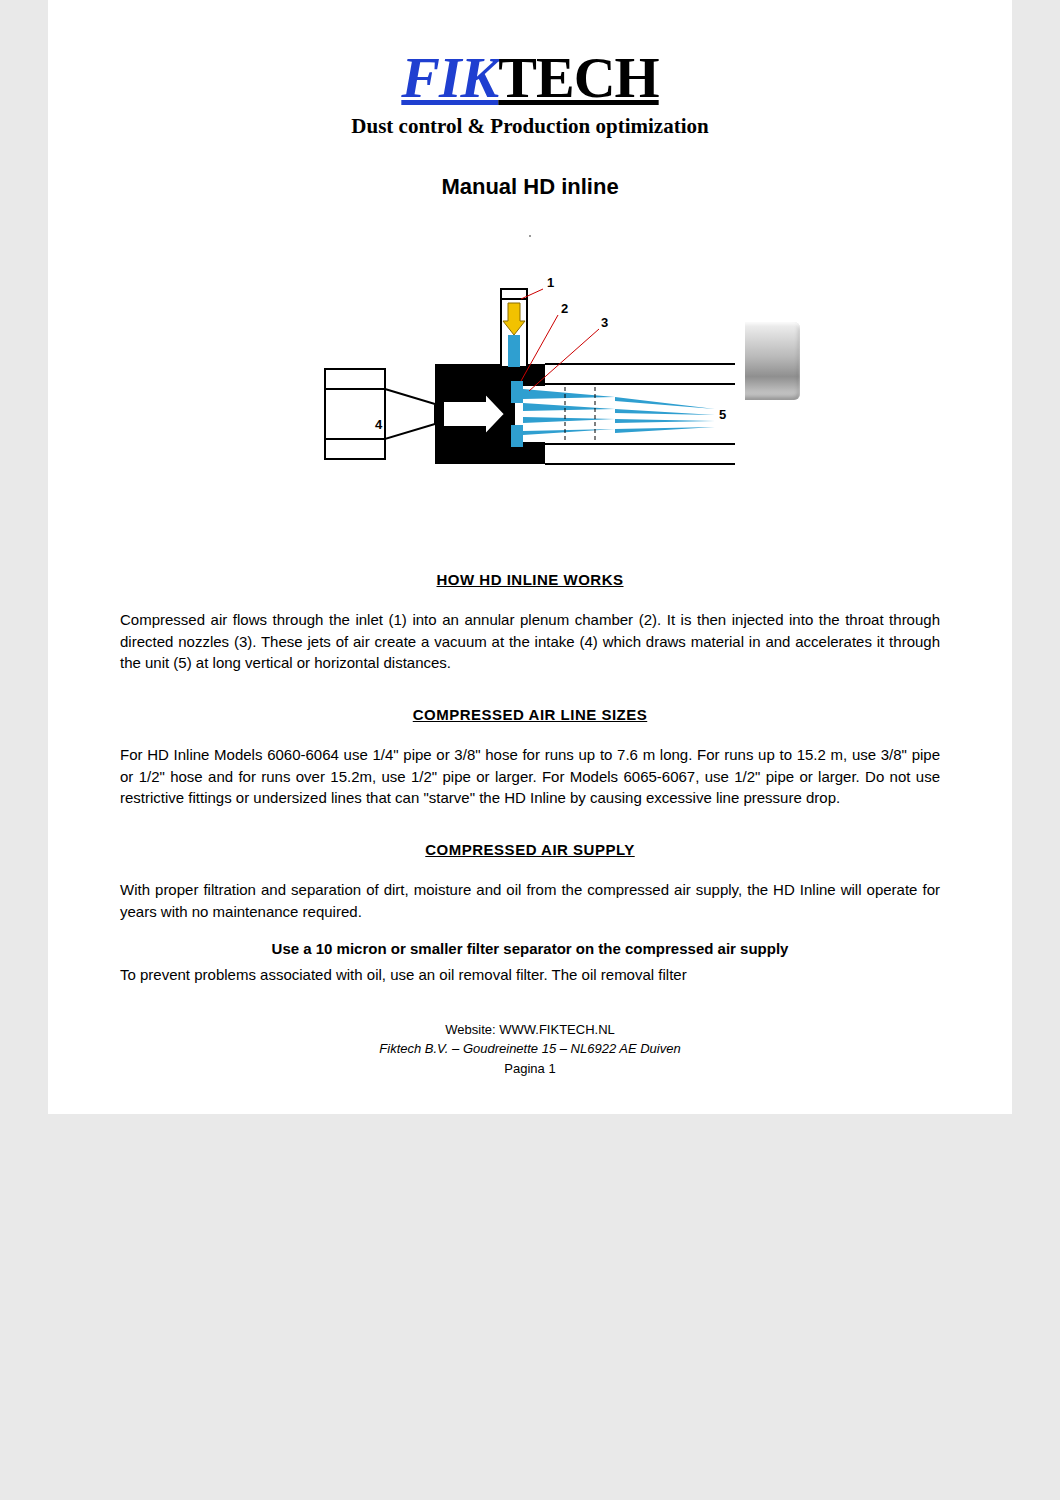FIK TECH
Dust control & Production optimization
Manual HD inline
WARNING DO NOT EXCEED 250 PSIG TOP FILTERED OIL FREE AIR 250 PSIG MAX
1 2 3 4 5
HOW HD INLINE WORKS
Compressed air flows through the inlet (1) into an annular plenum chamber (2). It is then injected into the throat through directed nozzles (3). These jets of air create a vacuum at the intake (4) which draws material in and accelerates it through the unit (5) at long vertical or horizontal distances.
COMPRESSED AIR LINE SIZES
For HD Inline Models 6060-6064 use 1/4" pipe or 3/8" hose for runs up to 7.6 m long. For runs up to 15.2 m, use 3/8" pipe or 1/2" hose and for runs over 15.2m, use 1/2" pipe or larger. For Models 6065-6067, use 1/2" pipe or larger. Do not use restrictive fittings or undersized lines that can "starve" the HD Inline by causing excessive line pressure drop.
COMPRESSED AIR SUPPLY
With proper filtration and separation of dirt, moisture and oil from the compressed air supply, the HD Inline will operate for years with no maintenance required.
Use a 10 micron or smaller filter separator on the compressed air supply
To prevent problems associated with oil, use an oil removal filter. The oil removal filter
Website: WWW.FIKTECH.NL
Fiktech B.V. – Goudreinette 15 – NL6922 AE Duiven
Pagina 1